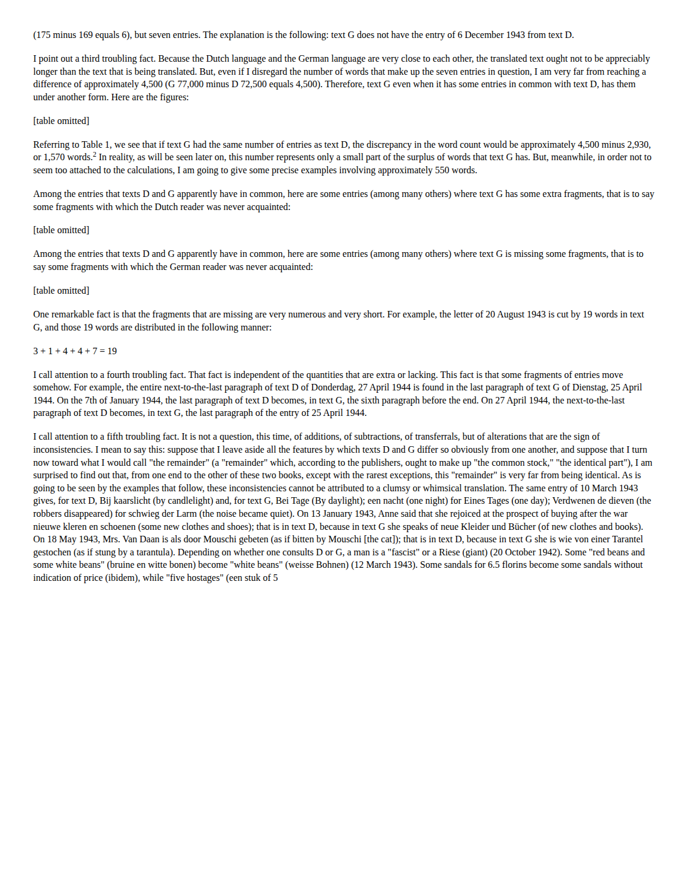(175 minus 169 equals 6), but seven entries. The explanation is the following: text G does not have the entry of 6 December 1943 from text D.
I point out a third troubling fact. Because the Dutch language and the German language are very close to each other, the translated text ought not to be appreciably longer than the text that is being translated. But, even if I disregard the number of words that make up the seven entries in question, I am very far from reaching a difference of approximately 4,500 (G 77,000 minus D 72,500 equals 4,500). Therefore, text G even when it has some entries in common with text D, has them under another form. Here are the figures:
[table omitted]
Referring to Table 1, we see that if text G had the same number of entries as text D, the discrepancy in the word count would be approximately 4,500 minus 2,930, or 1,570 words.2 In reality, as will be seen later on, this number represents only a small part of the surplus of words that text G has. But, meanwhile, in order not to seem too attached to the calculations, I am going to give some precise examples involving approximately 550 words.
Among the entries that texts D and G apparently have in common, here are some entries (among many others) where text G has some extra fragments, that is to say some fragments with which the Dutch reader was never acquainted:
[table omitted]
Among the entries that texts D and G apparently have in common, here are some entries (among many others) where text G is missing some fragments, that is to say some fragments with which the German reader was never acquainted:
[table omitted]
One remarkable fact is that the fragments that are missing are very numerous and very short. For example, the letter of 20 August 1943 is cut by 19 words in text G, and those 19 words are distributed in the following manner:
3 + 1 + 4 + 4 + 7 = 19
I call attention to a fourth troubling fact. That fact is independent of the quantities that are extra or lacking. This fact is that some fragments of entries move somehow. For example, the entire next-to-the-last paragraph of text D of Donderdag, 27 April 1944 is found in the last paragraph of text G of Dienstag, 25 April 1944. On the 7th of January 1944, the last paragraph of text D becomes, in text G, the sixth paragraph before the end. On 27 April 1944, the next-to-the-last paragraph of text D becomes, in text G, the last paragraph of the entry of 25 April 1944.
I call attention to a fifth troubling fact. It is not a question, this time, of additions, of subtractions, of transferrals, but of alterations that are the sign of inconsistencies. I mean to say this: suppose that I leave aside all the features by which texts D and G differ so obviously from one another, and suppose that I turn now toward what I would call "the remainder" (a "remainder" which, according to the publishers, ought to make up "the common stock," "the identical part"), I am surprised to find out that, from one end to the other of these two books, except with the rarest exceptions, this "remainder" is very far from being identical. As is going to be seen by the examples that follow, these inconsistencies cannot be attributed to a clumsy or whimsical translation. The same entry of 10 March 1943 gives, for text D, Bij kaarslicht (by candlelight) and, for text G, Bei Tage (By daylight); een nacht (one night) for Eines Tages (one day); Verdwenen de dieven (the robbers disappeared) for schwieg der Larm (the noise became quiet). On 13 January 1943, Anne said that she rejoiced at the prospect of buying after the war nieuwe kleren en schoenen (some new clothes and shoes); that is in text D, because in text G she speaks of neue Kleider und Bücher (of new clothes and books). On 18 May 1943, Mrs. Van Daan is als door Mouschi gebeten (as if bitten by Mouschi [the cat]); that is in text D, because in text G she is wie von einer Tarantel gestochen (as if stung by a tarantula). Depending on whether one consults D or G, a man is a "fascist" or a Riese (giant) (20 October 1942). Some "red beans and some white beans" (bruine en witte bonen) become "white beans" (weisse Bohnen) (12 March 1943). Some sandals for 6.5 florins become some sandals without indication of price (ibidem), while "five hostages" (een stuk of 5